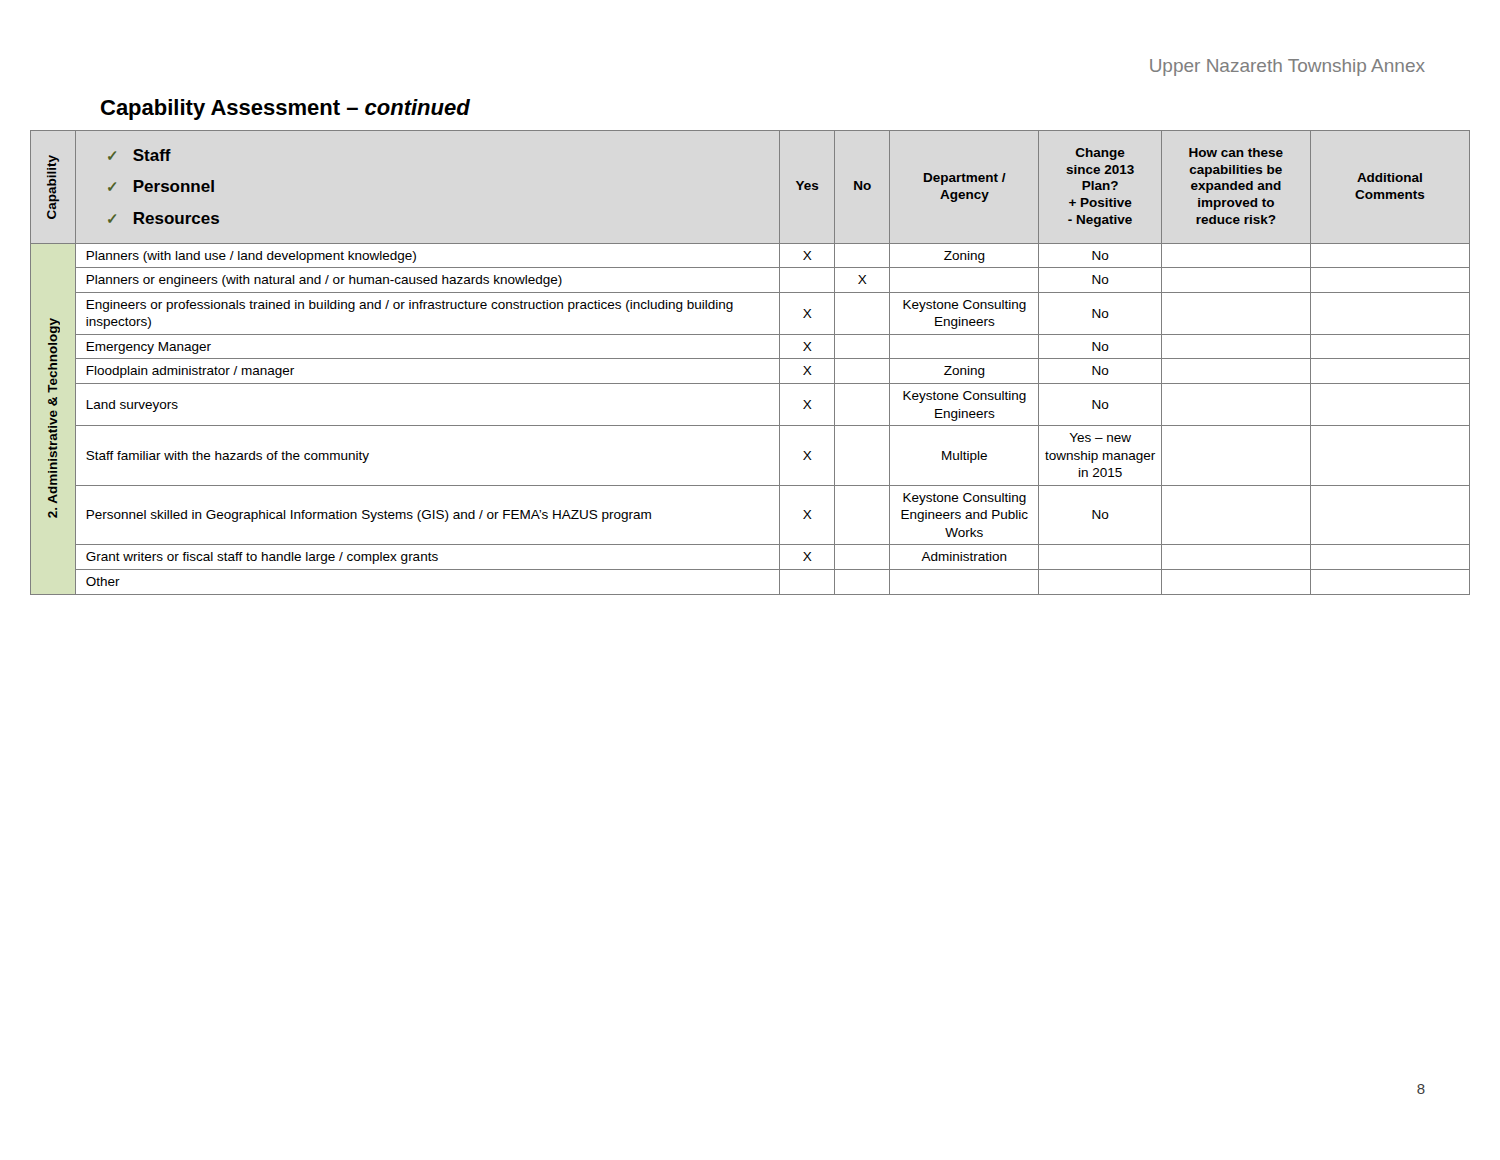Upper Nazareth Township Annex
Capability Assessment – continued
| Capability | Staff Personnel Resources | Yes | No | Department / Agency | Change since 2013 Plan? + Positive - Negative | How can these capabilities be expanded and improved to reduce risk? | Additional Comments |
| --- | --- | --- | --- | --- | --- | --- | --- |
| 2. Administrative & Technology | Planners (with land use / land development knowledge) | X | | Zoning | No | | |
| Planners or engineers (with natural and / or human-caused hazards knowledge) | | X | | No | | |
| Engineers or professionals trained in building and / or infrastructure construction practices (including building inspectors) | X | | Keystone Consulting Engineers | No | | |
| Emergency Manager | X | | | No | | |
| Floodplain administrator / manager | X | | Zoning | No | | |
| Land surveyors | X | | Keystone Consulting Engineers | No | | |
| Staff familiar with the hazards of the community | X | | Multiple | Yes – new township manager in 2015 | | |
| Personnel skilled in Geographical Information Systems (GIS) and / or FEMA’s HAZUS program | X | | Keystone Consulting Engineers and Public Works | No | | |
| Grant writers or fiscal staff to handle large / complex grants | X | | Administration | | | |
| Other | | | | | | |
8